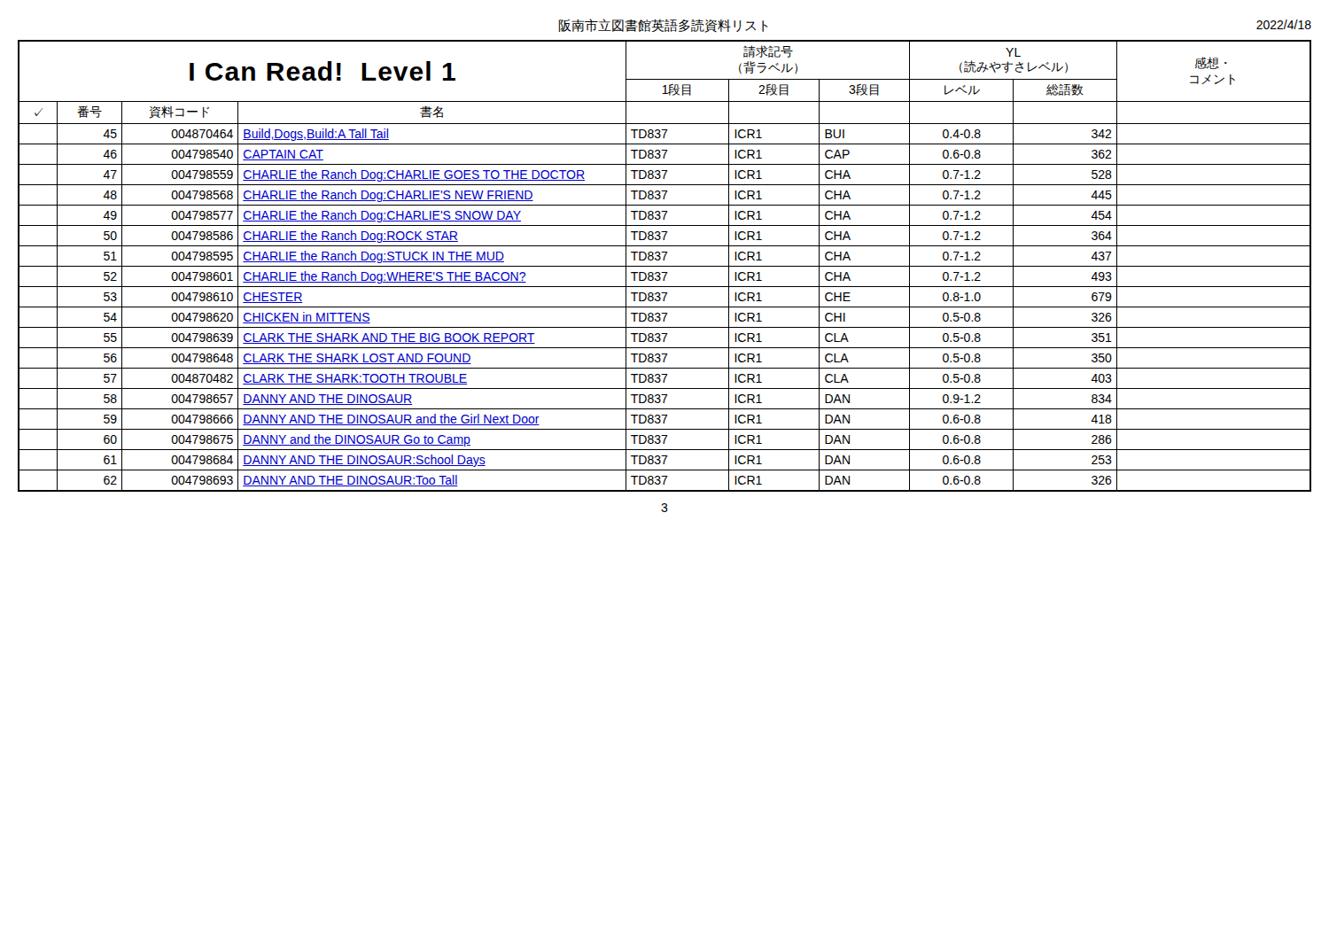阪南市立図書館英語多読資料リスト 2022/4/18
| I Can Read! Level 1 | 請求記号 （背ラベル） | YL （読みやすさレベル） | 感想・ コメント |
| --- | --- | --- | --- |
| 1段目 | 2段目 | 3段目 | レベル | 総語数 |
| ✓ | 番号 | 資料コード | 書名 | | | | | | |
| | 45 | 004870464 | Build,Dogs,Build:A Tall Tail | TD837 | ICR1 | BUI | 0.4-0.8 | 342 | |
| | 46 | 004798540 | CAPTAIN CAT | TD837 | ICR1 | CAP | 0.6-0.8 | 362 | |
| | 47 | 004798559 | CHARLIE the Ranch Dog:CHARLIE GOES TO THE DOCTOR | TD837 | ICR1 | CHA | 0.7-1.2 | 528 | |
| | 48 | 004798568 | CHARLIE the Ranch Dog:CHARLIE'S NEW FRIEND | TD837 | ICR1 | CHA | 0.7-1.2 | 445 | |
| | 49 | 004798577 | CHARLIE the Ranch Dog:CHARLIE'S SNOW DAY | TD837 | ICR1 | CHA | 0.7-1.2 | 454 | |
| | 50 | 004798586 | CHARLIE the Ranch Dog:ROCK STAR | TD837 | ICR1 | CHA | 0.7-1.2 | 364 | |
| | 51 | 004798595 | CHARLIE the Ranch Dog:STUCK IN THE MUD | TD837 | ICR1 | CHA | 0.7-1.2 | 437 | |
| | 52 | 004798601 | CHARLIE the Ranch Dog:WHERE'S THE BACON? | TD837 | ICR1 | CHA | 0.7-1.2 | 493 | |
| | 53 | 004798610 | CHESTER | TD837 | ICR1 | CHE | 0.8-1.0 | 679 | |
| | 54 | 004798620 | CHICKEN in MITTENS | TD837 | ICR1 | CHI | 0.5-0.8 | 326 | |
| | 55 | 004798639 | CLARK THE SHARK AND THE BIG BOOK REPORT | TD837 | ICR1 | CLA | 0.5-0.8 | 351 | |
| | 56 | 004798648 | CLARK THE SHARK LOST AND FOUND | TD837 | ICR1 | CLA | 0.5-0.8 | 350 | |
| | 57 | 004870482 | CLARK THE SHARK:TOOTH TROUBLE | TD837 | ICR1 | CLA | 0.5-0.8 | 403 | |
| | 58 | 004798657 | DANNY AND THE DINOSAUR | TD837 | ICR1 | DAN | 0.9-1.2 | 834 | |
| | 59 | 004798666 | DANNY AND THE DINOSAUR and the Girl Next Door | TD837 | ICR1 | DAN | 0.6-0.8 | 418 | |
| | 60 | 004798675 | DANNY and the DINOSAUR Go to Camp | TD837 | ICR1 | DAN | 0.6-0.8 | 286 | |
| | 61 | 004798684 | DANNY AND THE DINOSAUR:School Days | TD837 | ICR1 | DAN | 0.6-0.8 | 253 | |
| | 62 | 004798693 | DANNY AND THE DINOSAUR:Too Tall | TD837 | ICR1 | DAN | 0.6-0.8 | 326 | |
3